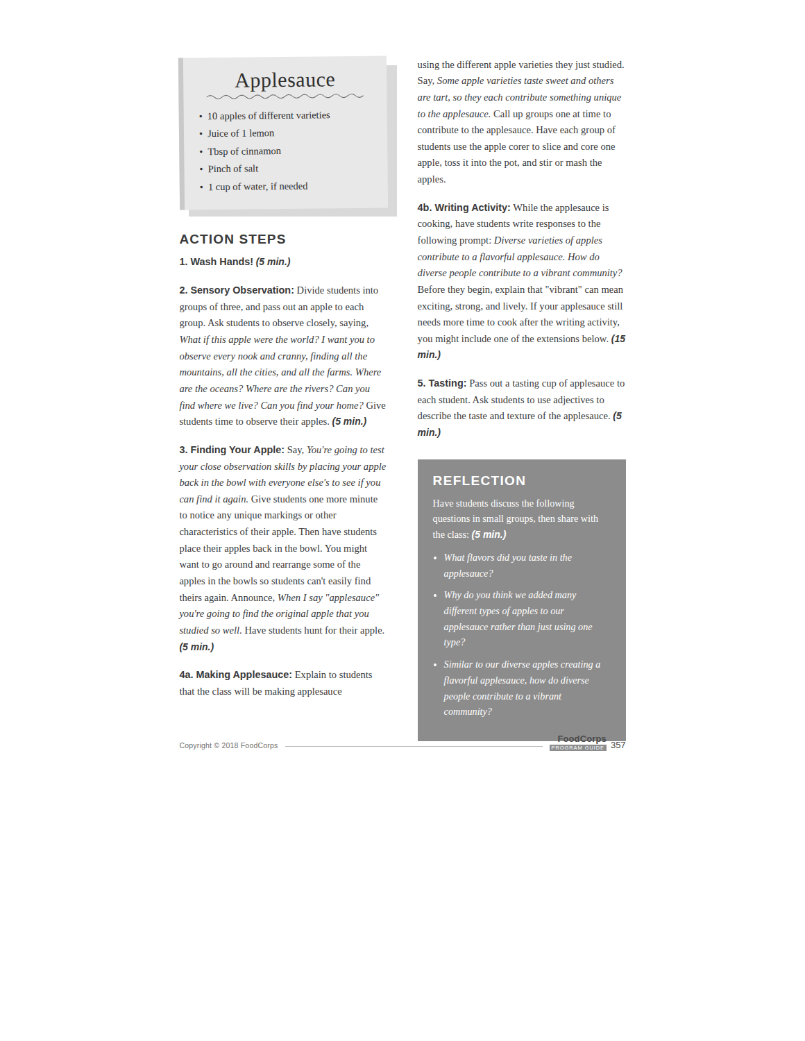Applesauce
10 apples of different varieties
Juice of 1 lemon
Tbsp of cinnamon
Pinch of salt
1 cup of water, if needed
ACTION STEPS
1. Wash Hands! (5 min.)
2. Sensory Observation: Divide students into groups of three, and pass out an apple to each group. Ask students to observe closely, saying, What if this apple were the world? I want you to observe every nook and cranny, finding all the mountains, all the cities, and all the farms. Where are the oceans? Where are the rivers? Can you find where we live? Can you find your home? Give students time to observe their apples. (5 min.)
3. Finding Your Apple: Say, You're going to test your close observation skills by placing your apple back in the bowl with everyone else's to see if you can find it again. Give students one more minute to notice any unique markings or other characteristics of their apple. Then have students place their apples back in the bowl. You might want to go around and rearrange some of the apples in the bowls so students can't easily find theirs again. Announce, When I say "applesauce" you're going to find the original apple that you studied so well. Have students hunt for their apple. (5 min.)
4a. Making Applesauce: Explain to students that the class will be making applesauce
using the different apple varieties they just studied. Say, Some apple varieties taste sweet and others are tart, so they each contribute something unique to the applesauce. Call up groups one at time to contribute to the applesauce. Have each group of students use the apple corer to slice and core one apple, toss it into the pot, and stir or mash the apples.
4b. Writing Activity: While the applesauce is cooking, have students write responses to the following prompt: Diverse varieties of apples contribute to a flavorful applesauce. How do diverse people contribute to a vibrant community? Before they begin, explain that "vibrant" can mean exciting, strong, and lively. If your applesauce still needs more time to cook after the writing activity, you might include one of the extensions below. (15 min.)
5. Tasting: Pass out a tasting cup of applesauce to each student. Ask students to use adjectives to describe the taste and texture of the applesauce. (5 min.)
REFLECTION
Have students discuss the following questions in small groups, then share with the class: (5 min.)
What flavors did you taste in the applesauce?
Why do you think we added many different types of apples to our applesauce rather than just using one type?
Similar to our diverse apples creating a flavorful applesauce, how do diverse people contribute to a vibrant community?
Copyright © 2018 FoodCorps
FoodCorps
PROGRAM GUIDE
357